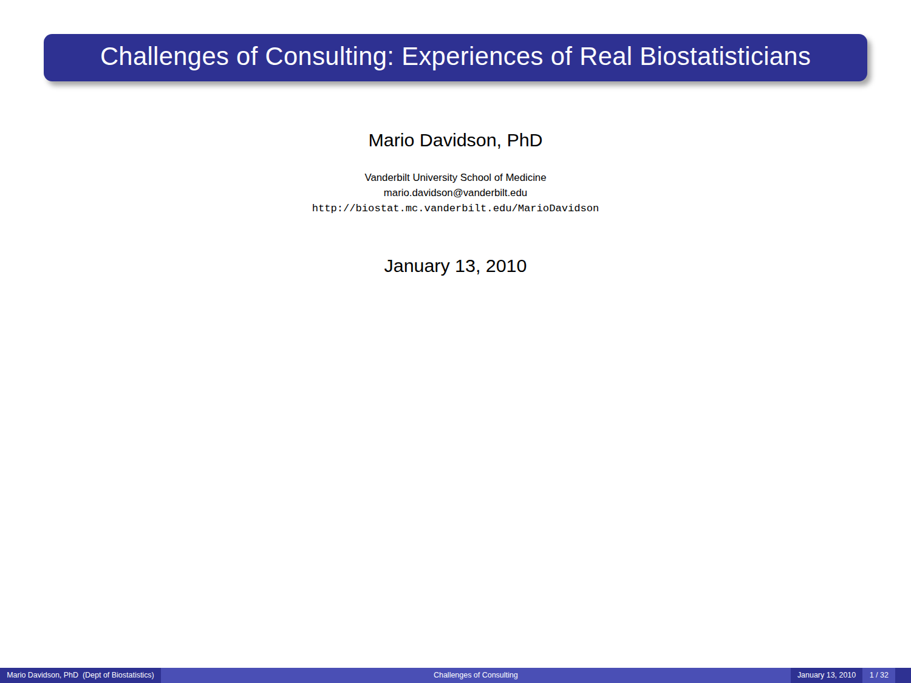Challenges of Consulting: Experiences of Real Biostatisticians
Mario Davidson, PhD
Vanderbilt University School of Medicine
mario.davidson@vanderbilt.edu
http://biostat.mc.vanderbilt.edu/MarioDavidson
January 13, 2010
Mario Davidson, PhD (Dept of Biostatistics)
Challenges of Consulting
January 13, 2010
1 / 32